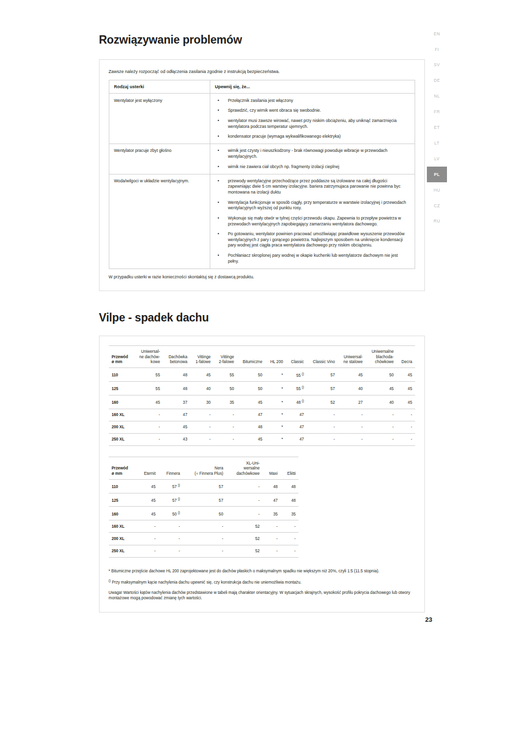EN
FI
SV
DE
NL
FR
ET
LT
LV
PL
HU
CZ
RU
Rozwiązywanie problemów
Zawsze należy rozpocząć od odłączenia zasilania zgodnie z instrukcją bezpieczeństwa.
| Rodzaj usterki | Upewnij się, że... |
| --- | --- |
| Wentylator jest wyłączony | Przełącznik zasilania jest włączony Sprawdzić, czy wirnik went obraca się swobodnie. wentylator musi zawsze wirować, nawet przy niskim obciążeniu, aby uniknąć zamarznięcia wentylatora podczas temperatur ujemnych. kondensator pracuje (wymaga wykwalifikowanego elektryka) |
| Wentylator pracuje zbyt głośno | wirnik jest czysty i nieuszkodzony - brak równowagi powoduje wibracje w przewodach wentylacyjnych. wirnik nie zawiera ciał obcych np. fragmenty izolacji cieplnej |
| Woda/wilgoci w układzie wentylacyjnym. | przewody wentylacyjne przechodzące przez poddasze są izolowane na całej długości zapewniając dwie 5 cm warstwy izolacyjne. bariera zatrzymujaca parowanie nie powinna byc montowana na izolacji duktu Wentylacja funkcjonuje w sposób ciągły, przy temperaturze w warstwie izolacyjnej i przewodach wentylacyjnych wyższej od punktu rosy. Wykonuje się mały otwór w tylnej części przewodu okapu. Zapewnia to przepływ powietrza w przewodach wentylacyjnych zapobiegający zamarzaniu wentylatora dachowego. Po gotowaniu, wentylator powinien pracować umożliwiając prawidłowe wysuszenie przewodów wentylacyjnych z pary i gorącego powietrza. Najlepszym sposobem na uniknięcie kondensacji pary wodnej jest ciągła praca wentylatora dachowego przy niskim obciążeniu. Pochłaniacz skroplonej pary wodnej w okapie kuchenki lub wentylatorze dachowym nie jest pełny. |
W przypadku usterki w razie konieczności skontaktuj się z dostawcą produktu.
Vilpe - spadek dachu
| Przewód ø mm | Uniwersal- ne dachów- kowe | Dachówka betonowa | Vittinge 1-falowe | Vittinge 2-falowe | Bitumiczne | HL 200 | Classic | Classic Vino | Uniwersal- ne stalowe | Uniwersalne blachoda- chówkowe | Decra |
| --- | --- | --- | --- | --- | --- | --- | --- | --- | --- | --- | --- |
| 110 | 55 | 48 | 45 | 55 | 50 | * | 55 () | 57 | 45 | 50 | 45 |
| 125 | 55 | 48 | 40 | 50 | 50 | * | 55 () | 57 | 40 | 45 | 45 |
| 160 | 45 | 37 | 30 | 35 | 45 | * | 48 () | 52 | 27 | 40 | 45 |
| 160 XL | - | 47 | - | - | 47 | * | 47 | - | - | - | - |
| 200 XL | - | 45 | - | - | 48 | * | 47 | - | - | - | - |
| 250 XL | - | 43 | - | - | 45 | * | 47 | - | - | - | - |
| Przewód ø mm | Eternit | Finnera | Nera (= Finnera Plus) | XL-Uni- wersalne dachówkowe | Maxi | Eliitti |
| --- | --- | --- | --- | --- | --- | --- |
| 110 | 45 | 57 () | 57 | - | 48 | 48 |
| 125 | 45 | 57 () | 57 | - | 47 | 48 |
| 160 | 45 | 50 () | 50 | - | 35 | 35 |
| 160 XL | - | - | - | 52 | - | - |
| 200 XL | - | - | - | 52 | - | - |
| 250 XL | - | - | - | 52 | - | - |
* Bitumiczne przejście dachowe HL 200 zaprojektowane jest do dachów płaskich o maksymalnym spadku nie większym niż 20%, czyli 1:5 (11.5 stopnia).
() Przy maksymalnym kącie nachylenia dachu upewnić się, czy konstrukcja dachu nie uniemożliwia montażu.
Uwaga! Wartości kątów nachylenia dachów przedstawione w tabeli mają charakter orientacyjny. W sytuacjach skrajnych, wysokość profilu pokrycia dachowego lub otwory montażowe mogą powodować zmianę tych wartości.
23